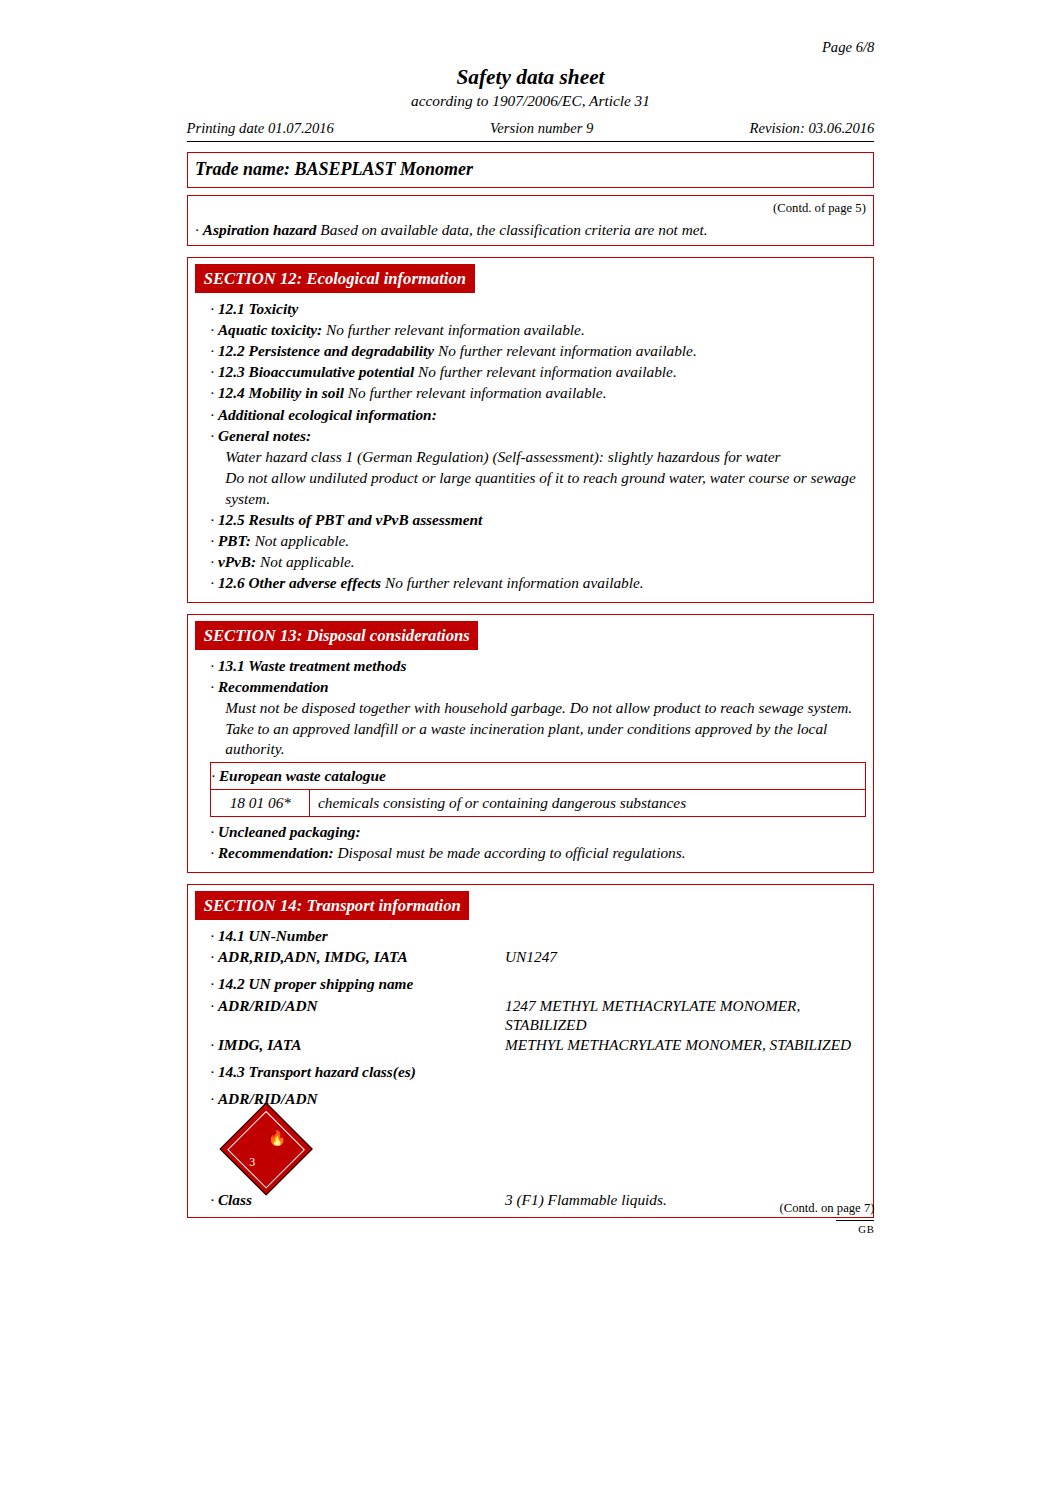Page 6/8
Safety data sheet
according to 1907/2006/EC, Article 31
Printing date 01.07.2016 Version number 9 Revision: 03.06.2016
Trade name: BASEPLAST Monomer
(Contd. of page 5)
· Aspiration hazard Based on available data, the classification criteria are not met.
SECTION 12: Ecological information
· 12.1 Toxicity
· Aquatic toxicity: No further relevant information available.
· 12.2 Persistence and degradability No further relevant information available.
· 12.3 Bioaccumulative potential No further relevant information available.
· 12.4 Mobility in soil No further relevant information available.
· Additional ecological information:
· General notes:
Water hazard class 1 (German Regulation) (Self-assessment): slightly hazardous for water
Do not allow undiluted product or large quantities of it to reach ground water, water course or sewage
system.
· 12.5 Results of PBT and vPvB assessment
· PBT: Not applicable.
· vPvB: Not applicable.
· 12.6 Other adverse effects No further relevant information available.
SECTION 13: Disposal considerations
· 13.1 Waste treatment methods
· Recommendation
Must not be disposed together with household garbage. Do not allow product to reach sewage system.
Take to an approved landfill or a waste incineration plant, under conditions approved by the local authority.
| · European waste catalogue |
| 18 01 06* | chemicals consisting of or containing dangerous substances |
· Uncleaned packaging:
· Recommendation: Disposal must be made according to official regulations.
SECTION 14: Transport information
· 14.1 UN-Number
· ADR,RID,ADN, IMDG, IATA UN1247
· 14.2 UN proper shipping name
· ADR/RID/ADN 1247 METHYL METHACRYLATE MONOMER,
STABILIZED
· IMDG, IATA METHYL METHACRYLATE MONOMER, STABILIZED
· 14.3 Transport hazard class(es)
· ADR/RID/ADN
🔥
3
· Class 3 (F1) Flammable liquids.
(Contd. on page 7)
GB